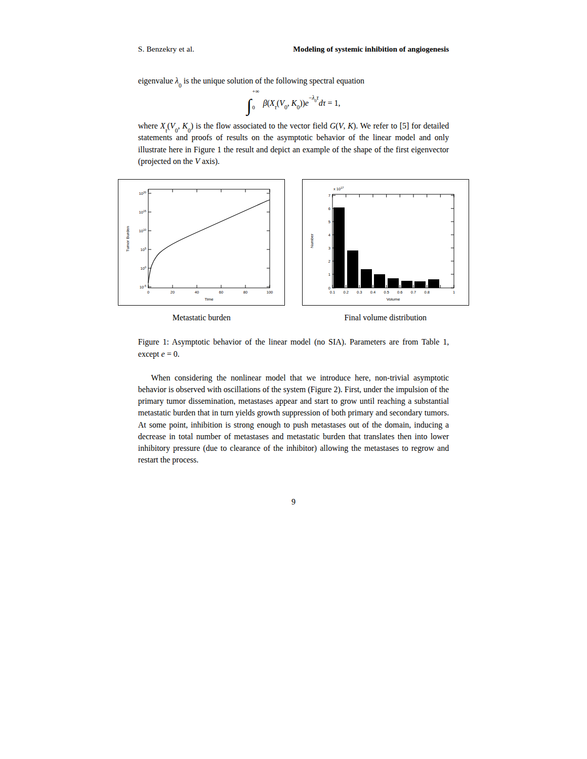S. Benzekry et al.
Modeling of systemic inhibition of angiogenesis
eigenvalue λ0 is the unique solution of the following spectral equation
∫+∞0 β(Xτ(V0, K0))e−λ0τdτ = 1,
where Xτ(V0, K0) is the flow associated to the vector field G(V, K). We refer to [5] for detailed statements and proofs of results on the asymptotic behavior of the linear model and only illustrate here in Figure 1 the result and depict an example of the shape of the first eigenvector (projected on the V axis).
1020 1015 1010 105 100 10-5 0 20 40 60 80 100 Time Tumor Burden
Metastatic burden
0 1 2 3 4 5 6 7 x 1017 0.1 0.2 0.3 0.4 0.5 0.6 0.7 0.8 1 Volume Number
Final volume distribution
Figure 1: Asymptotic behavior of the linear model (no SIA). Parameters are from Table 1, except e = 0.
When considering the nonlinear model that we introduce here, non-trivial asymptotic behavior is observed with oscillations of the system (Figure 2). First, under the impulsion of the primary tumor dissemination, metastases appear and start to grow until reaching a substantial metastatic burden that in turn yields growth suppression of both primary and secondary tumors. At some point, inhibition is strong enough to push metastases out of the domain, inducing a decrease in total number of metastases and metastatic burden that translates then into lower inhibitory pressure (due to clearance of the inhibitor) allowing the metastases to regrow and restart the process.
9